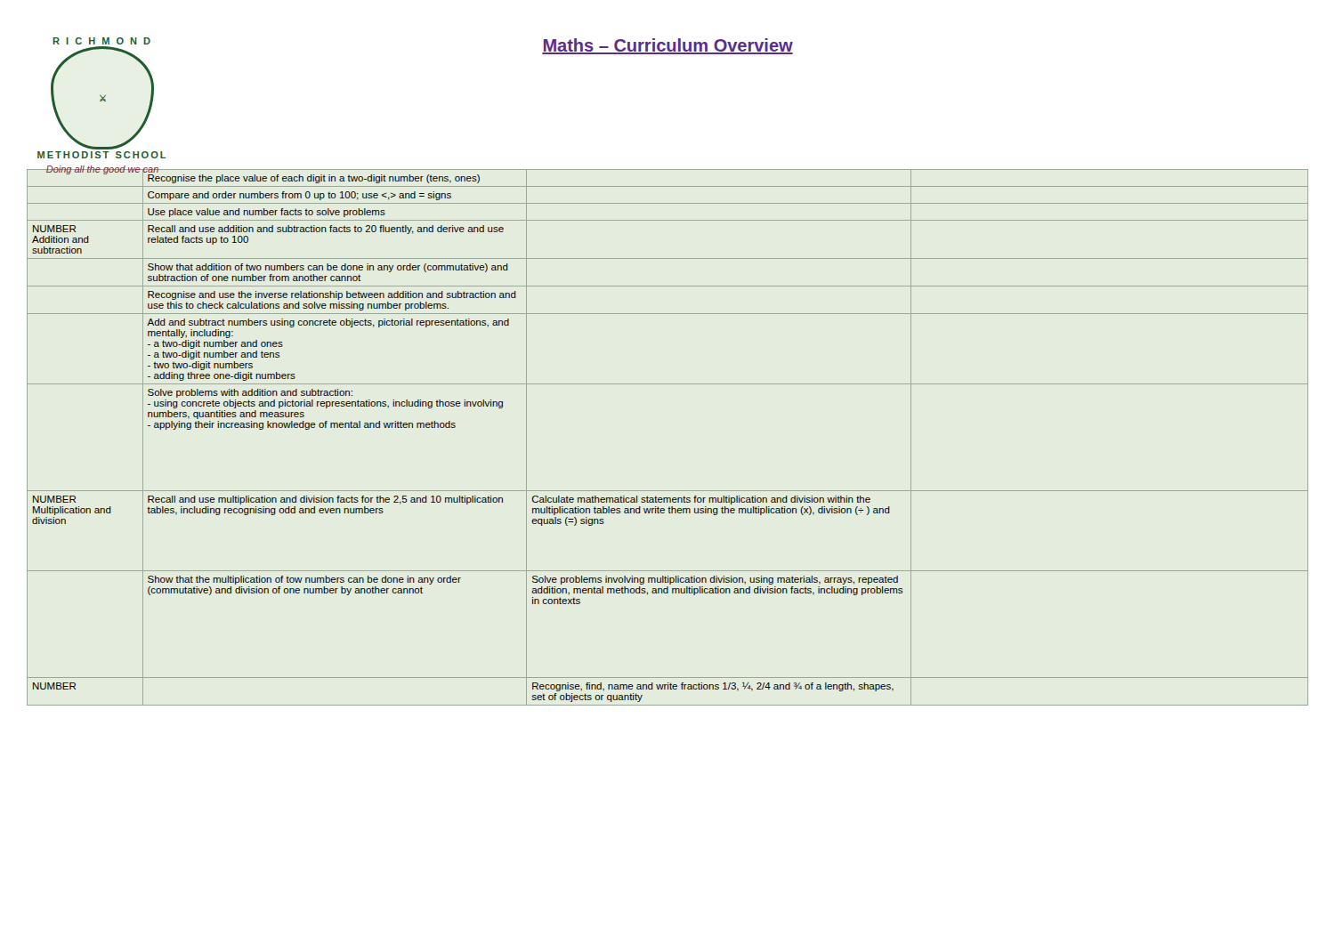R I C H M O N D
⚔
METHODIST SCHOOL
Doing all the good we can
Maths – Curriculum Overview
| | Recognise the place value of each digit in a two-digit number (tens, ones) | | |
| | Compare and order numbers from 0 up to 100; use <,> and = signs | | |
| | Use place value and number facts to solve problems | | |
| NUMBER Addition and subtraction | Recall and use addition and subtraction facts to 20 fluently, and derive and use related facts up to 100 | | |
| | Show that addition of two numbers can be done in any order (commutative) and subtraction of one number from another cannot | | |
| | Recognise and use the inverse relationship between addition and subtraction and use this to check calculations and solve missing number problems. | | |
| | Add and subtract numbers using concrete objects, pictorial representations, and mentally, including: - a two-digit number and ones - a two-digit number and tens - two two-digit numbers - adding three one-digit numbers | | |
| | Solve problems with addition and subtraction: - using concrete objects and pictorial representations, including those involving numbers, quantities and measures - applying their increasing knowledge of mental and written methods | | |
| NUMBER Multiplication and division | Recall and use multiplication and division facts for the 2,5 and 10 multiplication tables, including recognising odd and even numbers | Calculate mathematical statements for multiplication and division within the multiplication tables and write them using the multiplication (x), division (÷ ) and equals (=) signs | |
| | Show that the multiplication of tow numbers can be done in any order (commutative) and division of one number by another cannot | Solve problems involving multiplication division, using materials, arrays, repeated addition, mental methods, and multiplication and division facts, including problems in contexts | |
| NUMBER | | Recognise, find, name and write fractions 1/3, ¼, 2/4 and ¾ of a length, shapes, set of objects or quantity | |